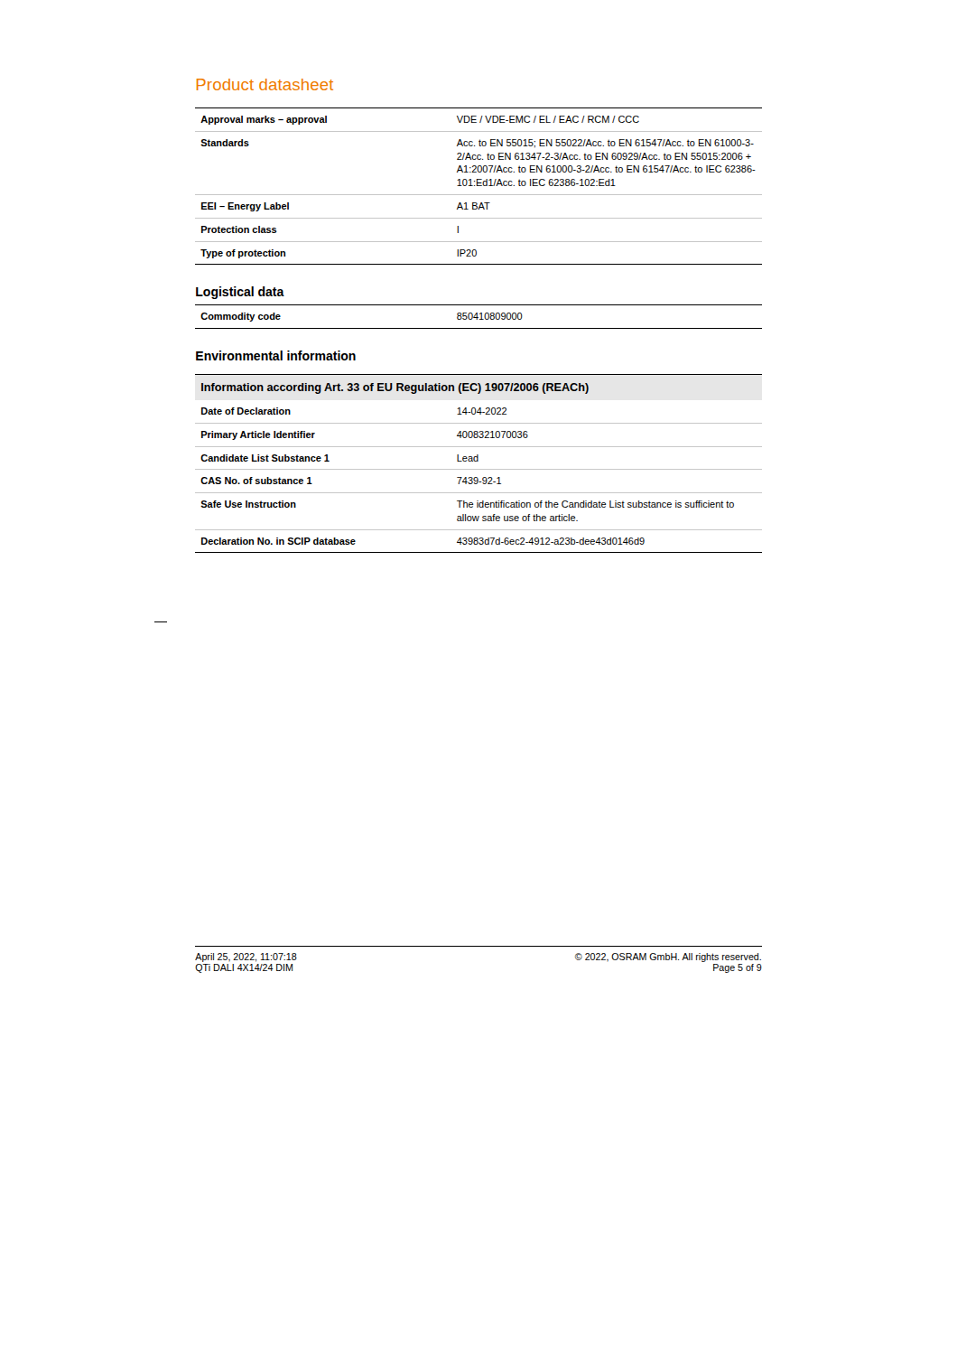Product datasheet
| Approval marks – approval | VDE / VDE-EMC / EL / EAC / RCM / CCC |
| Standards | Acc. to EN 55015; EN 55022/Acc. to EN 61547/Acc. to EN 61000-3-2/Acc. to EN 61347-2-3/Acc. to EN 60929/Acc. to EN 55015:2006 + A1:2007/Acc. to EN 61000-3-2/Acc. to EN 61547/Acc. to IEC 62386-101:Ed1/Acc. to IEC 62386-102:Ed1 |
| EEI – Energy Label | A1 BAT |
| Protection class | I |
| Type of protection | IP20 |
Logistical data
| Commodity code | 850410809000 |
Environmental information
Information according Art. 33 of EU Regulation (EC) 1907/2006 (REACh)
| Date of Declaration | 14-04-2022 |
| Primary Article Identifier | 4008321070036 |
| Candidate List Substance 1 | Lead |
| CAS No. of substance 1 | 7439-92-1 |
| Safe Use Instruction | The identification of the Candidate List substance is sufficient to allow safe use of the article. |
| Declaration No. in SCIP database | 43983d7d-6ec2-4912-a23b-dee43d0146d9 |
April 25, 2022, 11:07:18
© 2022, OSRAM GmbH. All rights reserved.
QTi DALI 4X14/24 DIM
Page 5 of 9